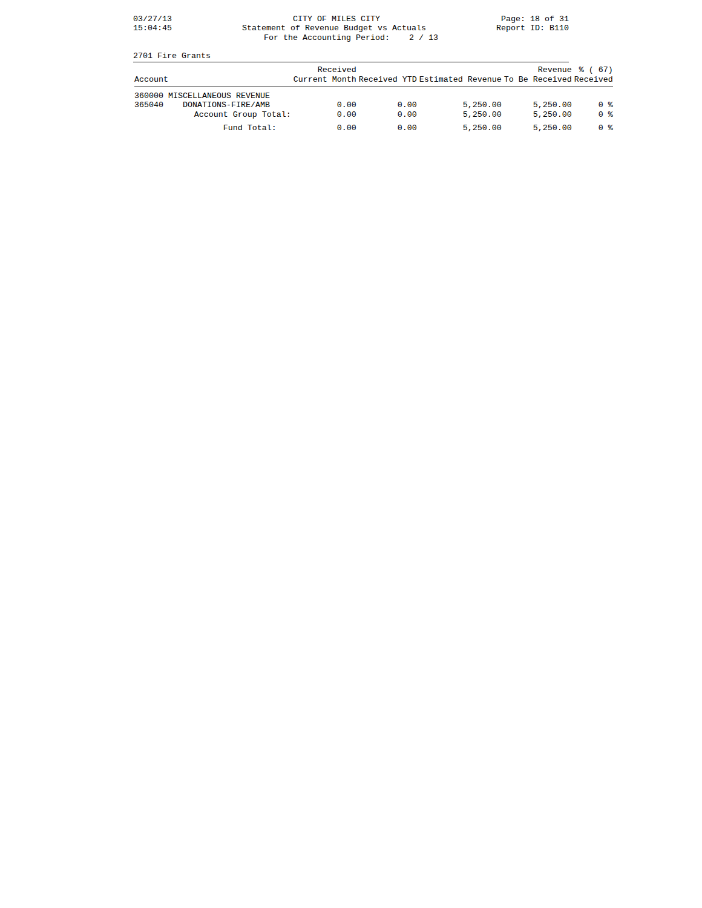03/27/13
CITY OF MILES CITY
Page: 18 of 31
15:04:45
Statement of Revenue Budget vs Actuals
Report ID: B110
For the Accounting Period: 2 / 13
2701 Fire Grants
| | Received | | | Revenue | % ( 67) |
| Account | Current Month | Received YTD | Estimated Revenue | To Be Received | Received |
| 360000 MISCELLANEOUS REVENUE |
| 365040 DONATIONS-FIRE/AMB | 0.00 | 0.00 | 5,250.00 | 5,250.00 | 0 % |
| Account Group Total: | 0.00 | 0.00 | 5,250.00 | 5,250.00 | 0 % |
| Fund Total: | 0.00 | 0.00 | 5,250.00 | 5,250.00 | 0 % |